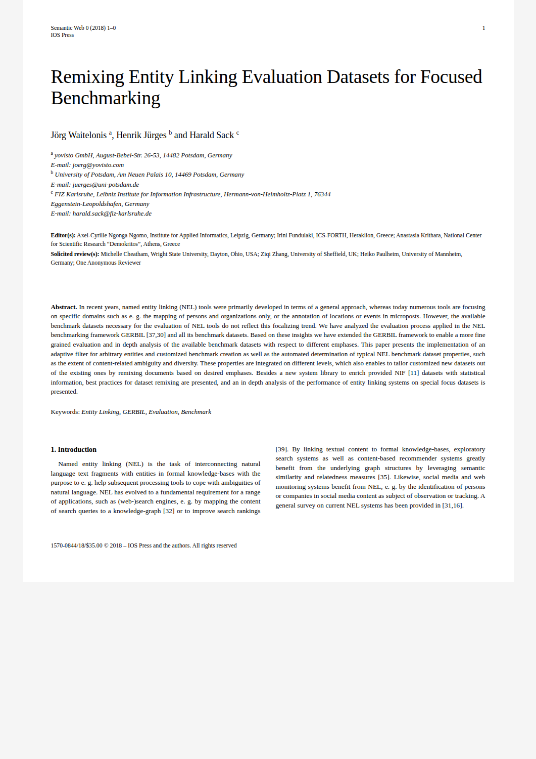Semantic Web 0 (2018) 1–0
IOS Press
1
Remixing Entity Linking Evaluation Datasets for Focused Benchmarking
Jörg Waitelonis a, Henrik Jürges b and Harald Sack c
a yovisto GmbH, August-Bebel-Str. 26-53, 14482 Potsdam, Germany
E-mail: joerg@yovisto.com
b University of Potsdam, Am Neuen Palais 10, 14469 Potsdam, Germany
E-mail: juerges@uni-potsdam.de
c FIZ Karlsruhe, Leibniz Institute for Information Infrastructure, Hermann-von-Helmholtz-Platz 1, 76344
Eggenstein-Leopoldshafen, Germany
E-mail: harald.sack@fiz-karlsruhe.de
Editor(s): Axel-Cyrille Ngonga Ngomo, Institute for Applied Informatics, Leipzig, Germany; Irini Fundulaki, ICS-FORTH, Heraklion, Greece; Anastasia Krithara, National Center for Scientific Research “Demokritos”, Athens, Greece
Solicited review(s): Michelle Cheatham, Wright State University, Dayton, Ohio, USA; Ziqi Zhang, University of Sheffield, UK; Heiko Paulheim, University of Mannheim, Germany; One Anonymous Reviewer
Abstract. In recent years, named entity linking (NEL) tools were primarily developed in terms of a general approach, whereas today numerous tools are focusing on specific domains such as e. g. the mapping of persons and organizations only, or the annotation of locations or events in microposts. However, the available benchmark datasets necessary for the evaluation of NEL tools do not reflect this focalizing trend. We have analyzed the evaluation process applied in the NEL benchmarking framework GERBIL [37,30] and all its benchmark datasets. Based on these insights we have extended the GERBIL framework to enable a more fine grained evaluation and in depth analysis of the available benchmark datasets with respect to different emphases. This paper presents the implementation of an adaptive filter for arbitrary entities and customized benchmark creation as well as the automated determination of typical NEL benchmark dataset properties, such as the extent of content-related ambiguity and diversity. These properties are integrated on different levels, which also enables to tailor customized new datasets out of the existing ones by remixing documents based on desired emphases. Besides a new system library to enrich provided NIF [11] datasets with statistical information, best practices for dataset remixing are presented, and an in depth analysis of the performance of entity linking systems on special focus datasets is presented.
Keywords: Entity Linking, GERBIL, Evaluation, Benchmark
1. Introduction
Named entity linking (NEL) is the task of interconnecting natural language text fragments with entities in formal knowledge-bases with the purpose to e. g. help subsequent processing tools to cope with ambiguities of natural language. NEL has evolved to a fundamental requirement for a range of applications, such as (web-)search engines, e. g. by mapping the content of search queries to a knowledge-graph [32] or to improve search rankings [39]. By linking textual content to formal knowledge-bases, exploratory search systems as well as content-based recommender systems greatly benefit from the underlying graph structures by leveraging semantic similarity and relatedness measures [35]. Likewise, social media and web monitoring systems benefit from NEL, e. g. by the identification of persons or companies in social media content as subject of observation or tracking. A general survey on current NEL systems has been provided in [31,16].
1570-0844/18/$35.00 © 2018 – IOS Press and the authors. All rights reserved